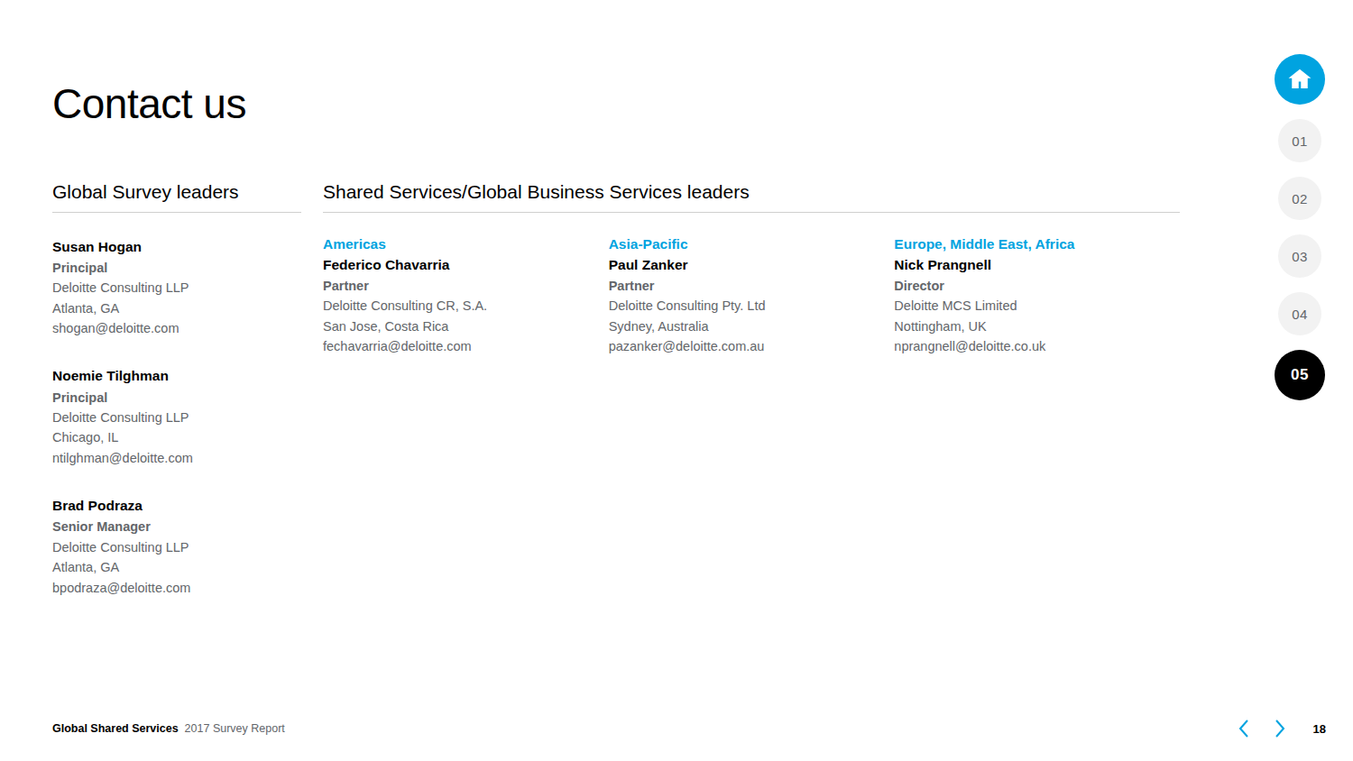Contact us
Global Survey leaders
Susan Hogan
Principal
Deloitte Consulting LLP
Atlanta, GA
shogan@deloitte.com
Noemie Tilghman
Principal
Deloitte Consulting LLP
Chicago, IL
ntilghman@deloitte.com
Brad Podraza
Senior Manager
Deloitte Consulting LLP
Atlanta, GA
bpodraza@deloitte.com
Shared Services/Global Business Services leaders
Americas
Federico Chavarria
Partner
Deloitte Consulting CR, S.A.
San Jose, Costa Rica
fechavarria@deloitte.com
Asia-Pacific
Paul Zanker
Partner
Deloitte Consulting Pty. Ltd
Sydney, Australia
pazanker@deloitte.com.au
Europe, Middle East, Africa
Nick Prangnell
Director
Deloitte MCS Limited
Nottingham, UK
nprangnell@deloitte.co.uk
01
02
03
04
05
Global Shared Services 2017 Survey Report
18